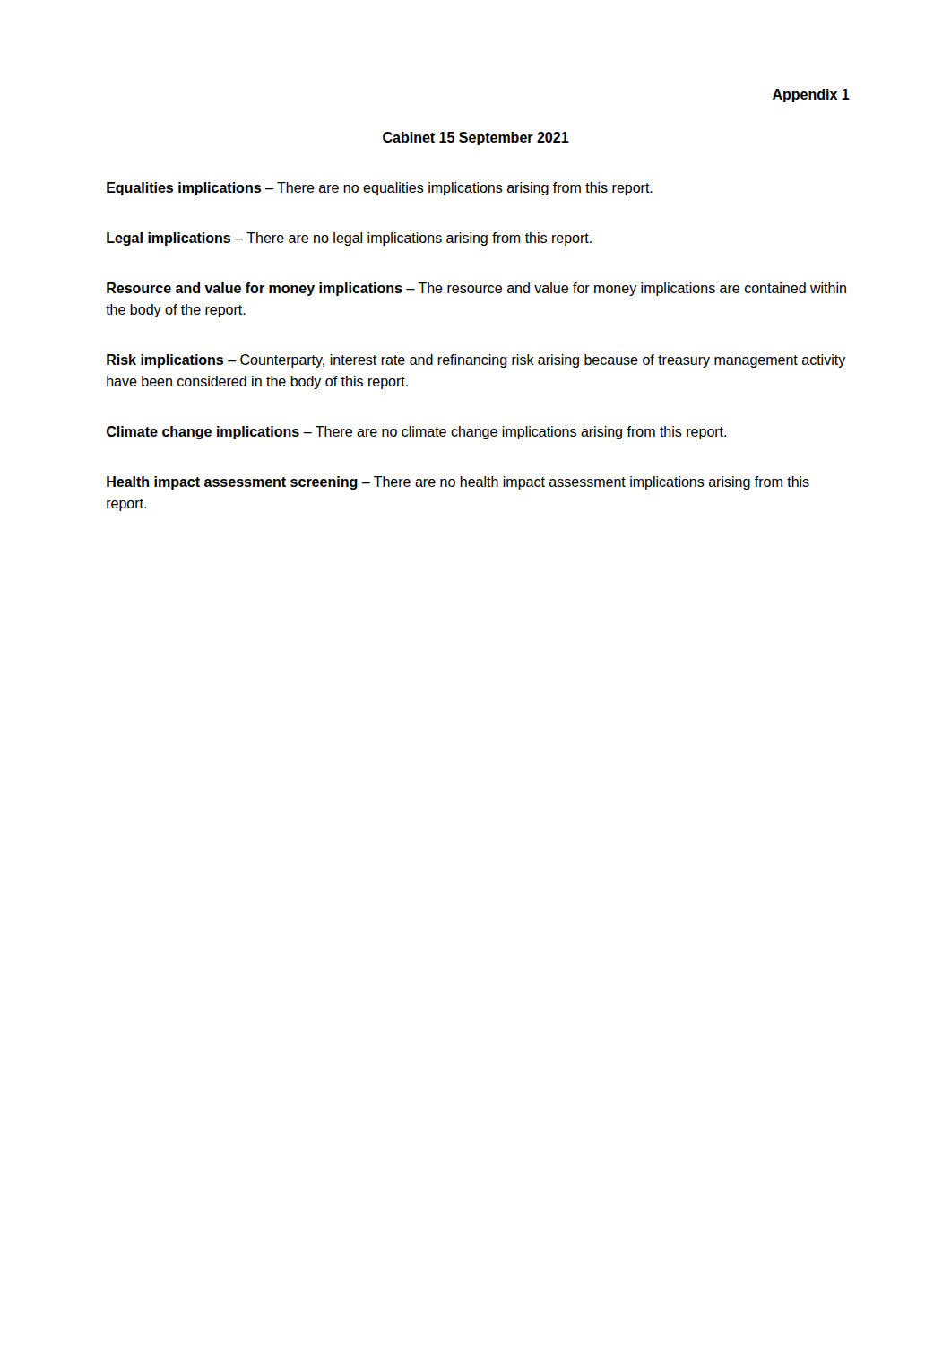Appendix 1
Cabinet 15 September 2021
Equalities implications – There are no equalities implications arising from this report.
Legal implications – There are no legal implications arising from this report.
Resource and value for money implications – The resource and value for money implications are contained within the body of the report.
Risk implications – Counterparty, interest rate and refinancing risk arising because of treasury management activity have been considered in the body of this report.
Climate change implications – There are no climate change implications arising from this report.
Health impact assessment screening – There are no health impact assessment implications arising from this report.